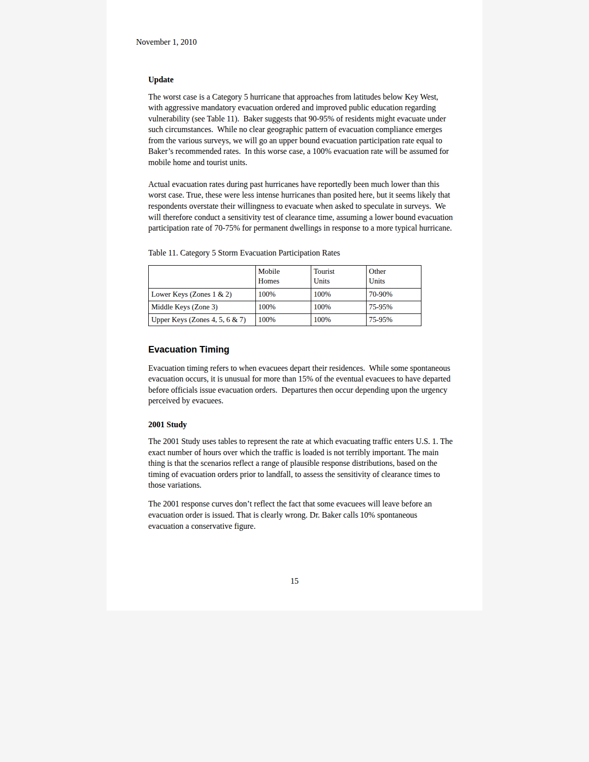November 1, 2010
Update
The worst case is a Category 5 hurricane that approaches from latitudes below Key West, with aggressive mandatory evacuation ordered and improved public education regarding vulnerability (see Table 11). Baker suggests that 90-95% of residents might evacuate under such circumstances. While no clear geographic pattern of evacuation compliance emerges from the various surveys, we will go an upper bound evacuation participation rate equal to Baker’s recommended rates. In this worse case, a 100% evacuation rate will be assumed for mobile home and tourist units.
Actual evacuation rates during past hurricanes have reportedly been much lower than this worst case. True, these were less intense hurricanes than posited here, but it seems likely that respondents overstate their willingness to evacuate when asked to speculate in surveys. We will therefore conduct a sensitivity test of clearance time, assuming a lower bound evacuation participation rate of 70-75% for permanent dwellings in response to a more typical hurricane.
Table 11. Category 5 Storm Evacuation Participation Rates
| | Mobile Homes | Tourist Units | Other Units |
| --- | --- | --- | --- |
| Lower Keys (Zones 1 & 2) | 100% | 100% | 70-90% |
| Middle Keys (Zone 3) | 100% | 100% | 75-95% |
| Upper Keys (Zones 4, 5, 6 & 7) | 100% | 100% | 75-95% |
Evacuation Timing
Evacuation timing refers to when evacuees depart their residences. While some spontaneous evacuation occurs, it is unusual for more than 15% of the eventual evacuees to have departed before officials issue evacuation orders. Departures then occur depending upon the urgency perceived by evacuees.
2001 Study
The 2001 Study uses tables to represent the rate at which evacuating traffic enters U.S. 1. The exact number of hours over which the traffic is loaded is not terribly important. The main thing is that the scenarios reflect a range of plausible response distributions, based on the timing of evacuation orders prior to landfall, to assess the sensitivity of clearance times to those variations.
The 2001 response curves don’t reflect the fact that some evacuees will leave before an evacuation order is issued. That is clearly wrong. Dr. Baker calls 10% spontaneous evacuation a conservative figure.
15